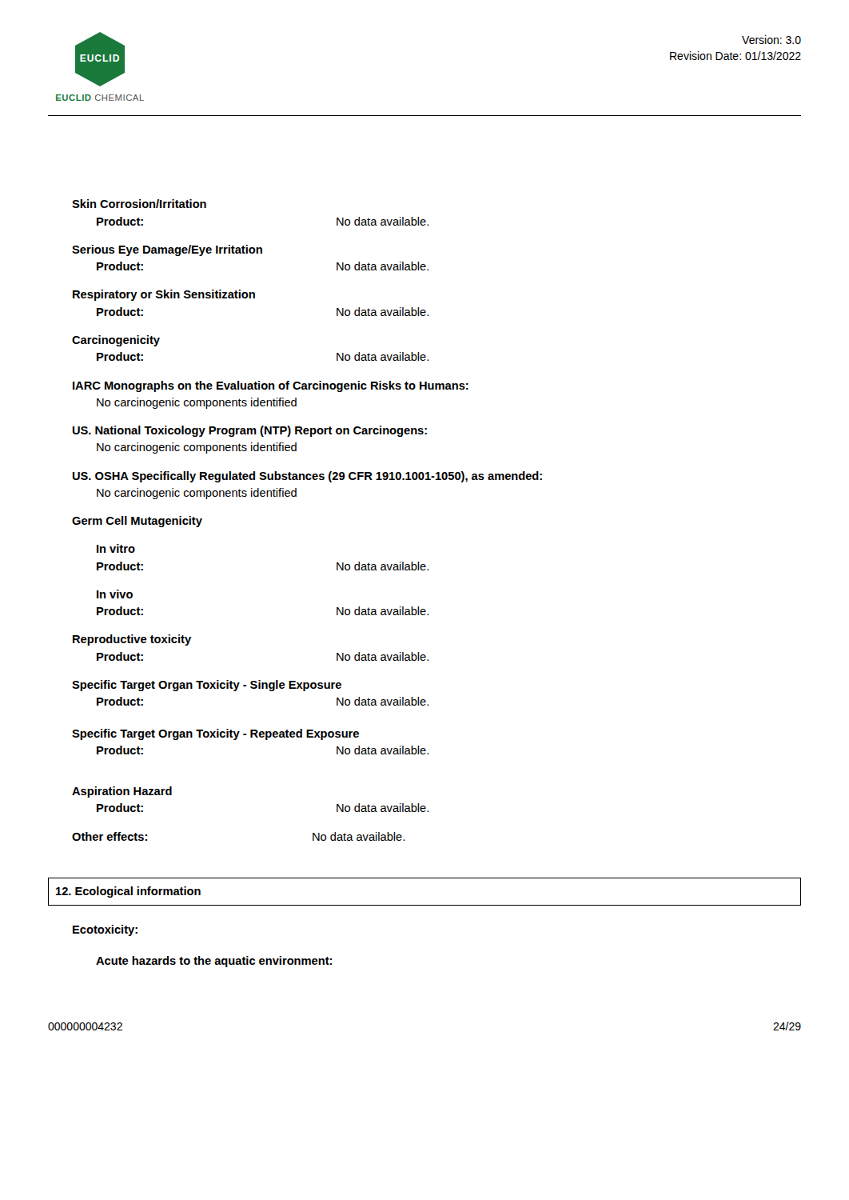EUCLID
EUCLID CHEMICAL
Version: 3.0
Revision Date: 01/13/2022
Skin Corrosion/Irritation
Product:
No data available.
Serious Eye Damage/Eye Irritation
Product:
No data available.
Respiratory or Skin Sensitization
Product:
No data available.
Carcinogenicity
Product:
No data available.
IARC Monographs on the Evaluation of Carcinogenic Risks to Humans:
No carcinogenic components identified
US. National Toxicology Program (NTP) Report on Carcinogens:
No carcinogenic components identified
US. OSHA Specifically Regulated Substances (29 CFR 1910.1001-1050), as amended:
No carcinogenic components identified
Germ Cell Mutagenicity
In vitro
Product:
No data available.
In vivo
Product:
No data available.
Reproductive toxicity
Product:
No data available.
Specific Target Organ Toxicity - Single Exposure
Product:
No data available.
Specific Target Organ Toxicity - Repeated Exposure
Product:
No data available.
Aspiration Hazard
Product:
No data available.
Other effects:
No data available.
12. Ecological information
Ecotoxicity:
Acute hazards to the aquatic environment:
000000004232
24/29